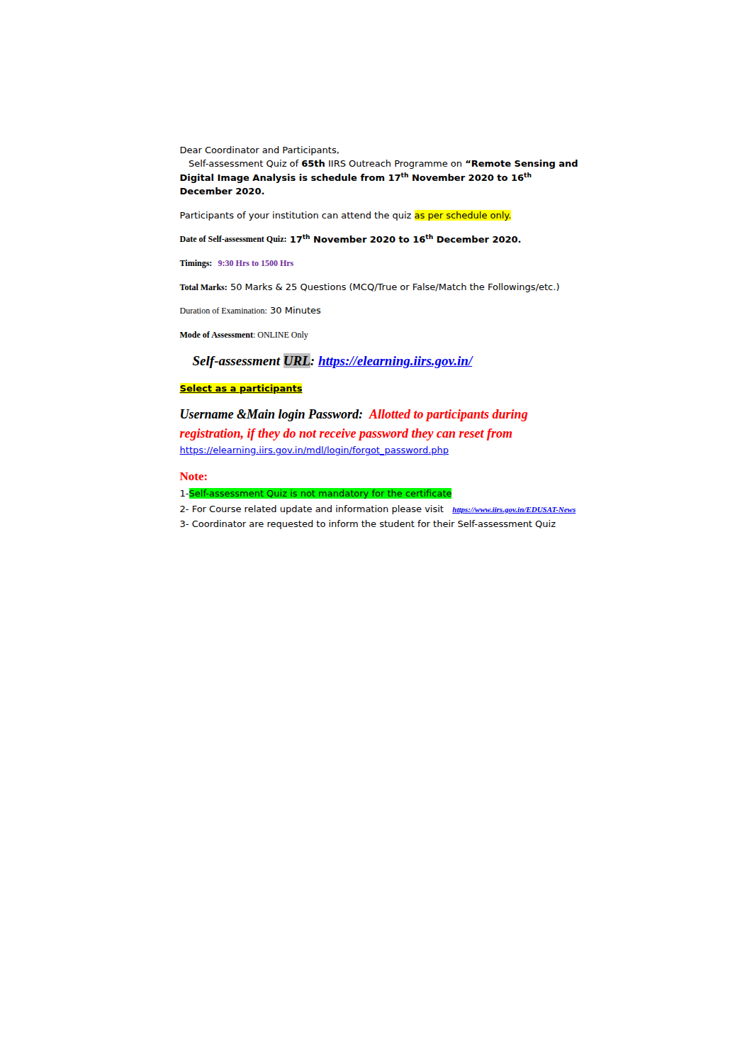Dear Coordinator and Participants,
Self-assessment Quiz of 65th IIRS Outreach Programme on “Remote Sensing and Digital Image Analysis is schedule from 17th November 2020 to 16th December 2020.
Participants of your institution can attend the quiz as per schedule only.
Date of Self-assessment Quiz: 17th November 2020 to 16th December 2020.
Timings: 9:30 Hrs to 1500 Hrs
Total Marks: 50 Marks & 25 Questions (MCQ/True or False/Match the Followings/etc.)
Duration of Examination: 30 Minutes
Mode of Assessment: ONLINE Only
Self-assessment URL: https://elearning.iirs.gov.in/
Select as a participants
Username &Main login Password: Allotted to participants during registration, if they do not receive password they can reset from
https://elearning.iirs.gov.in/mdl/login/forgot_password.php
Note:
1-Self-assessment Quiz is not mandatory for the certificate
2- For Course related update and information please visit https://www.iirs.gov.in/EDUSAT-News
3- Coordinator are requested to inform the student for their Self-assessment Quiz